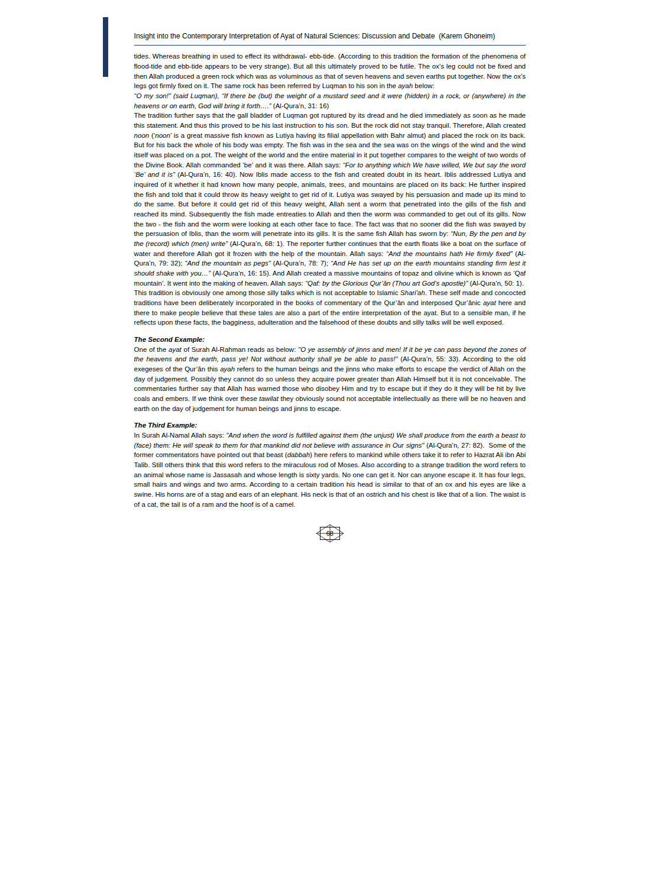Insight into the Contemporary Interpretation of Ayat of Natural Sciences: Discussion and Debate (Karem Ghoneim)
tides. Whereas breathing in used to effect its withdrawal- ebb-tide. (According to this tradition the formation of the phenomena of flood-tide and ebb-tide appears to be very strange). But all this ultimately proved to be futile. The ox’s leg could not be fixed and then Allah produced a green rock which was as voluminous as that of seven heavens and seven earths put together. Now the ox’s legs got firmly fixed on it. The same rock has been referred by Luqman to his son in the ayah below:
“O my son!” (said Luqman), “If there be (but) the weight of a mustard seed and it were (hidden) in a rock, or (anywhere) in the heavens or on earth, God will bring it forth….” (Al-Qura’n, 31: 16)
The tradition further says that the gall bladder of Luqman got ruptured by its dread and he died immediately as soon as he made this statement. And thus this proved to be his last instruction to his son. But the rock did not stay tranquil. Therefore, Allah created noon (‘noon’ is a great massive fish known as Lutiya having its filial appellation with Bahr almut) and placed the rock on its back. But for his back the whole of his body was empty. The fish was in the sea and the sea was on the wings of the wind and the wind itself was placed on a pot. The weight of the world and the entire material in it put together compares to the weight of two words of the Divine Book. Allah commanded ‘be’ and it was there. Allah says: “For to anything which We have willed, We but say the word ‘Be’ and it is” (Al-Qura’n, 16: 40). Now Iblis made access to the fish and created doubt in its heart. Iblis addressed Lutiya and inquired of it whether it had known how many people, animals, trees, and mountains are placed on its back: He further inspired the fish and told that it could throw its heavy weight to get rid of it. Lutiya was swayed by his persuasion and made up its mind to do the same. But before it could get rid of this heavy weight, Allah sent a worm that penetrated into the gills of the fish and reached its mind. Subsequently the fish made entreaties to Allah and then the worm was commanded to get out of its gills. Now the two - the fish and the worm were looking at each other face to face. The fact was that no sooner did the fish was swayed by the persuasion of Iblis, than the worm will penetrate into its gills. It is the same fish Allah has sworn by: “Nun, By the pen and by the (record) which (men) write” (Al-Qura’n, 68: 1). The reporter further continues that the earth floats like a boat on the surface of water and therefore Allah got it frozen with the help of the mountain. Allah says: “And the mountains hath He firmly fixed” (Al-Qura’n, 79: 32); “And the mountain as pegs” (Al-Qura’n, 78: 7); “And He has set up on the earth mountains standing firm lest it should shake with you…” (Al-Qura’n, 16: 15). And Allah created a massive mountains of topaz and olivine which is known as ‘Qaf mountain’. It went into the making of heaven. Allah says: “Qaf: by the Glorious Qur’ân (Thou art God’s apostle)” (Al-Qura’n, 50: 1).
This tradition is obviously one among those silly talks which is not acceptable to Islamic Shari'ah. These self made and concocted traditions have been deliberately incorporated in the books of commentary of the Qur’ân and interposed Qur’ânic ayat here and there to make people believe that these tales are also a part of the entire interpretation of the ayat. But to a sensible man, if he reflects upon these facts, the bagginess, adulteration and the falsehood of these doubts and silly talks will be well exposed.
The Second Example:
One of the ayat of Surah Al-Rahman reads as below: "O ye assembly of jinns and men! If it be ye can pass beyond the zones of the heavens and the earth, pass ye! Not without authority shall ye be able to pass!" (Al-Qura’n, 55: 33). According to the old exegeses of the Qur’ân this ayah refers to the human beings and the jinns who make efforts to escape the verdict of Allah on the day of judgement. Possibly they cannot do so unless they acquire power greater than Allah Himself but it is not conceivable. The commentaries further say that Allah has warned those who disobey Him and try to escape but if they do it they will be hit by live coals and embers. If we think over these tawilat they obviously sound not acceptable intellectually as there will be no heaven and earth on the day of judgement for human beings and jinns to escape.
The Third Example:
In Surah Al-Namal Allah says: "And when the word is fulfilled against them (the unjust) We shall produce from the earth a beast to (face) them: He will speak to them for that mankind did not believe with assurance in Our signs" (Al-Qura’n, 27: 82). Some of the former commentators have pointed out that beast (dabbah) here refers to mankind while others take it to refer to Hazrat Ali ibn Abi Talib. Still others think that this word refers to the miraculous rod of Moses. Also according to a strange tradition the word refers to an animal whose name is Jassasah and whose length is sixty yards. No one can get it. Nor can anyone escape it. It has four legs, small hairs and wings and two arms. According to a certain tradition his head is similar to that of an ox and his eyes are like a swine. His horns are of a stag and ears of an elephant. His neck is that of an ostrich and his chest is like that of a lion. The waist is of a cat, the tail is of a ram and the hoof is of a camel.
68